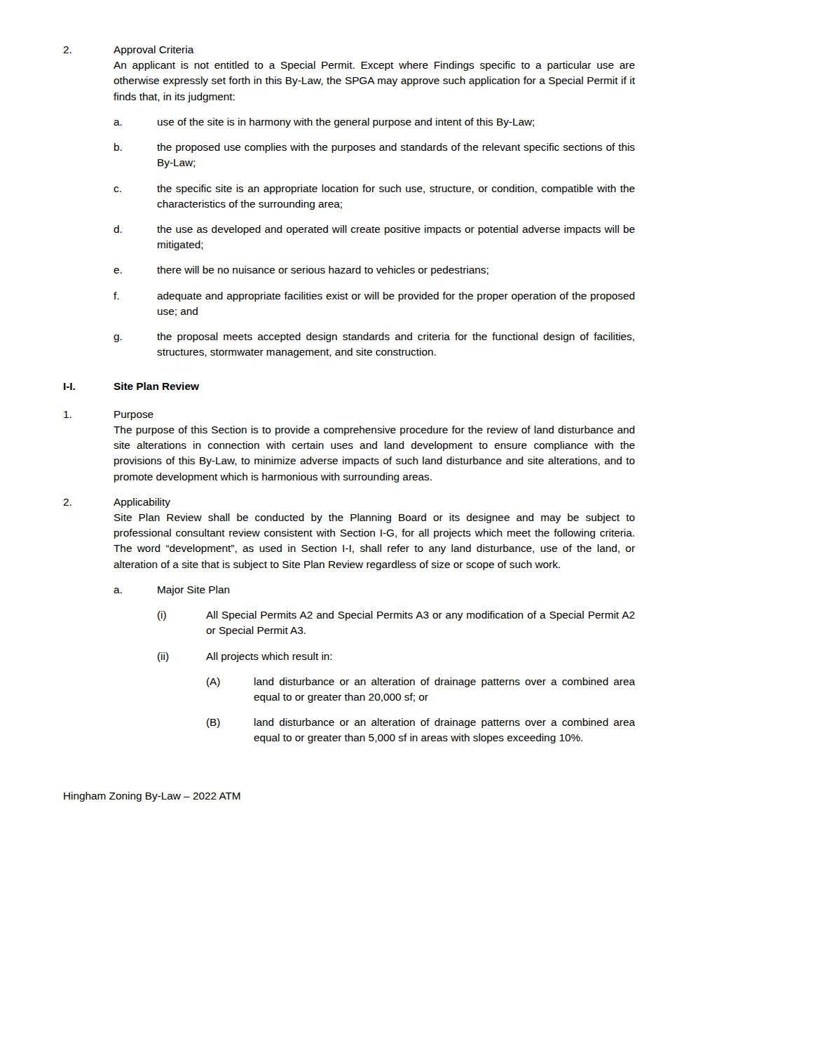2.
Approval Criteria
An applicant is not entitled to a Special Permit. Except where Findings specific to a particular use are otherwise expressly set forth in this By-Law, the SPGA may approve such application for a Special Permit if it finds that, in its judgment:
a.
use of the site is in harmony with the general purpose and intent of this By-Law;
b.
the proposed use complies with the purposes and standards of the relevant specific sections of this By-Law;
c.
the specific site is an appropriate location for such use, structure, or condition, compatible with the characteristics of the surrounding area;
d.
the use as developed and operated will create positive impacts or potential adverse impacts will be mitigated;
e.
there will be no nuisance or serious hazard to vehicles or pedestrians;
f.
adequate and appropriate facilities exist or will be provided for the proper operation of the proposed use; and
g.
the proposal meets accepted design standards and criteria for the functional design of facilities, structures, stormwater management, and site construction.
I-I. Site Plan Review
1.
Purpose
The purpose of this Section is to provide a comprehensive procedure for the review of land disturbance and site alterations in connection with certain uses and land development to ensure compliance with the provisions of this By-Law, to minimize adverse impacts of such land disturbance and site alterations, and to promote development which is harmonious with surrounding areas.
2.
Applicability
Site Plan Review shall be conducted by the Planning Board or its designee and may be subject to professional consultant review consistent with Section I-G, for all projects which meet the following criteria. The word “development”, as used in Section I-I, shall refer to any land disturbance, use of the land, or alteration of a site that is subject to Site Plan Review regardless of size or scope of such work.
a.
Major Site Plan
(i)
All Special Permits A2 and Special Permits A3 or any modification of a Special Permit A2 or Special Permit A3.
(ii)
All projects which result in:
(A)
land disturbance or an alteration of drainage patterns over a combined area equal to or greater than 20,000 sf; or
(B)
land disturbance or an alteration of drainage patterns over a combined area equal to or greater than 5,000 sf in areas with slopes exceeding 10%.
Hingham Zoning By-Law – 2022 ATM